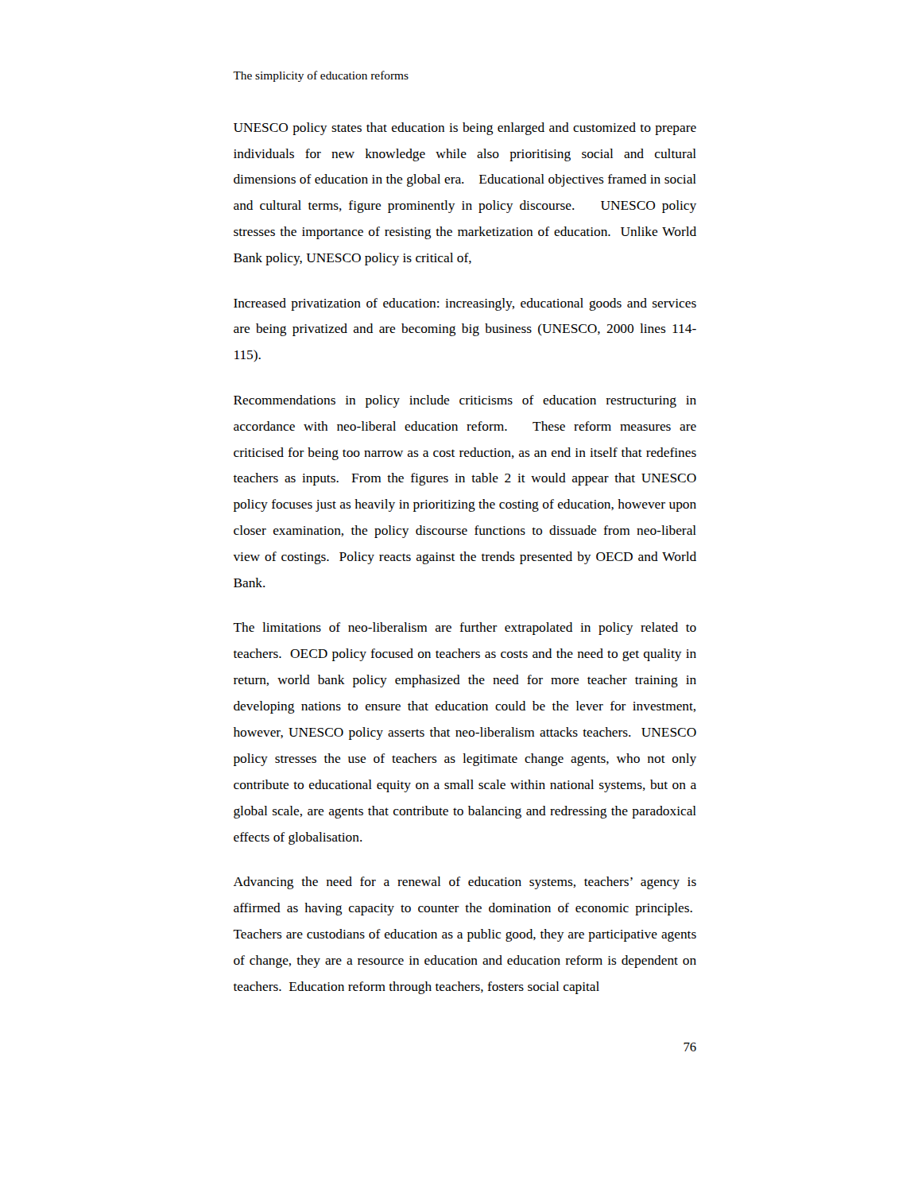The simplicity of education reforms
UNESCO policy states that education is being enlarged and customized to prepare individuals for new knowledge while also prioritising social and cultural dimensions of education in the global era. Educational objectives framed in social and cultural terms, figure prominently in policy discourse. UNESCO policy stresses the importance of resisting the marketization of education. Unlike World Bank policy, UNESCO policy is critical of,
Increased privatization of education: increasingly, educational goods and services are being privatized and are becoming big business (UNESCO, 2000 lines 114-115).
Recommendations in policy include criticisms of education restructuring in accordance with neo-liberal education reform. These reform measures are criticised for being too narrow as a cost reduction, as an end in itself that redefines teachers as inputs. From the figures in table 2 it would appear that UNESCO policy focuses just as heavily in prioritizing the costing of education, however upon closer examination, the policy discourse functions to dissuade from neo-liberal view of costings. Policy reacts against the trends presented by OECD and World Bank.
The limitations of neo-liberalism are further extrapolated in policy related to teachers. OECD policy focused on teachers as costs and the need to get quality in return, world bank policy emphasized the need for more teacher training in developing nations to ensure that education could be the lever for investment, however, UNESCO policy asserts that neo-liberalism attacks teachers. UNESCO policy stresses the use of teachers as legitimate change agents, who not only contribute to educational equity on a small scale within national systems, but on a global scale, are agents that contribute to balancing and redressing the paradoxical effects of globalisation.
Advancing the need for a renewal of education systems, teachers’ agency is affirmed as having capacity to counter the domination of economic principles. Teachers are custodians of education as a public good, they are participative agents of change, they are a resource in education and education reform is dependent on teachers. Education reform through teachers, fosters social capital
76